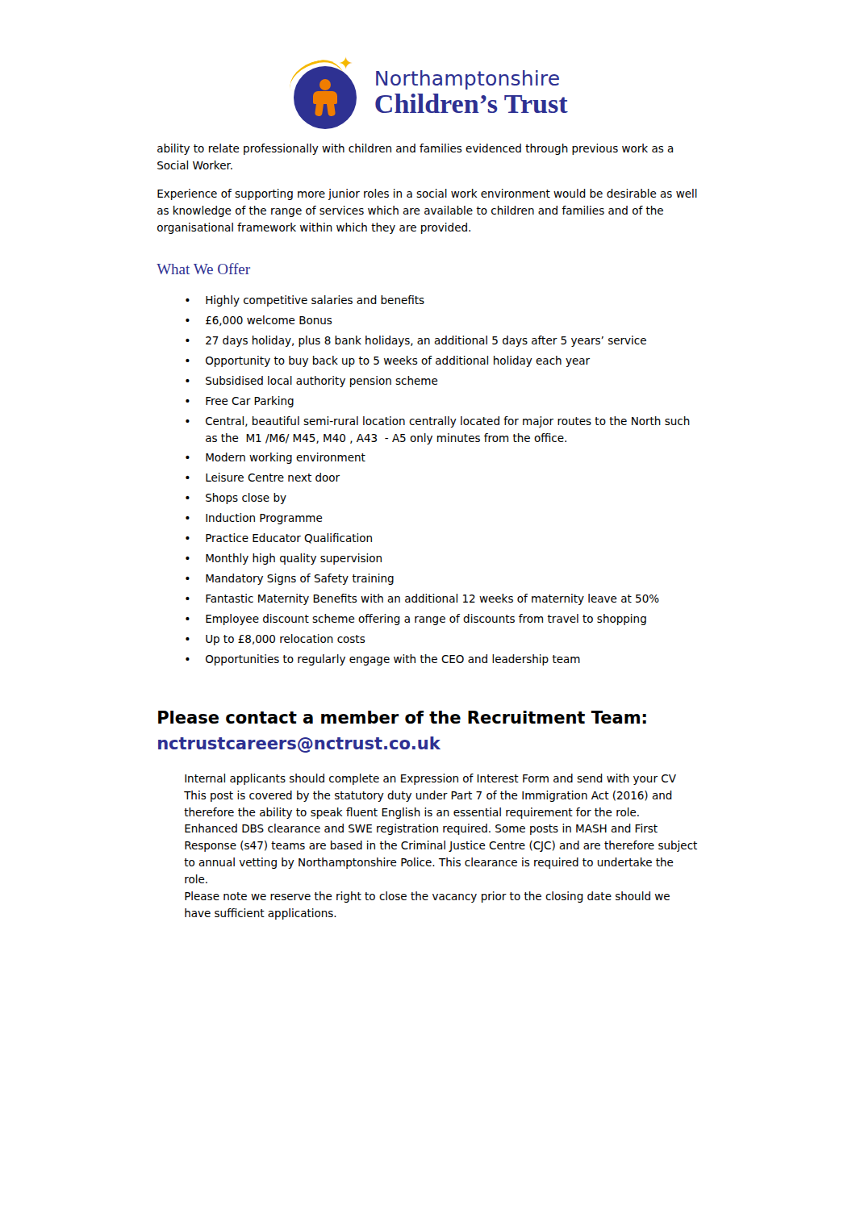✦
Northamptonshire
Children’s Trust
ability to relate professionally with children and families evidenced through previous work as a Social Worker.
Experience of supporting more junior roles in a social work environment would be desirable as well as knowledge of the range of services which are available to children and families and of the organisational framework within which they are provided.
What We Offer
Highly competitive salaries and benefits
£6,000 welcome Bonus
27 days holiday, plus 8 bank holidays, an additional 5 days after 5 years’ service
Opportunity to buy back up to 5 weeks of additional holiday each year
Subsidised local authority pension scheme
Free Car Parking
Central, beautiful semi-rural location centrally located for major routes to the North such as the M1 /M6/ M45, M40 , A43 - A5 only minutes from the office.
Modern working environment
Leisure Centre next door
Shops close by
Induction Programme
Practice Educator Qualification
Monthly high quality supervision
Mandatory Signs of Safety training
Fantastic Maternity Benefits with an additional 12 weeks of maternity leave at 50%
Employee discount scheme offering a range of discounts from travel to shopping
Up to £8,000 relocation costs
Opportunities to regularly engage with the CEO and leadership team
Please contact a member of the Recruitment Team:
nctrustcareers@nctrust.co.uk
Internal applicants should complete an Expression of Interest Form and send with your CV
This post is covered by the statutory duty under Part 7 of the Immigration Act (2016) and therefore the ability to speak fluent English is an essential requirement for the role.
Enhanced DBS clearance and SWE registration required. Some posts in MASH and First Response (s47) teams are based in the Criminal Justice Centre (CJC) and are therefore subject to annual vetting by Northamptonshire Police. This clearance is required to undertake the role.
Please note we reserve the right to close the vacancy prior to the closing date should we have sufficient applications.